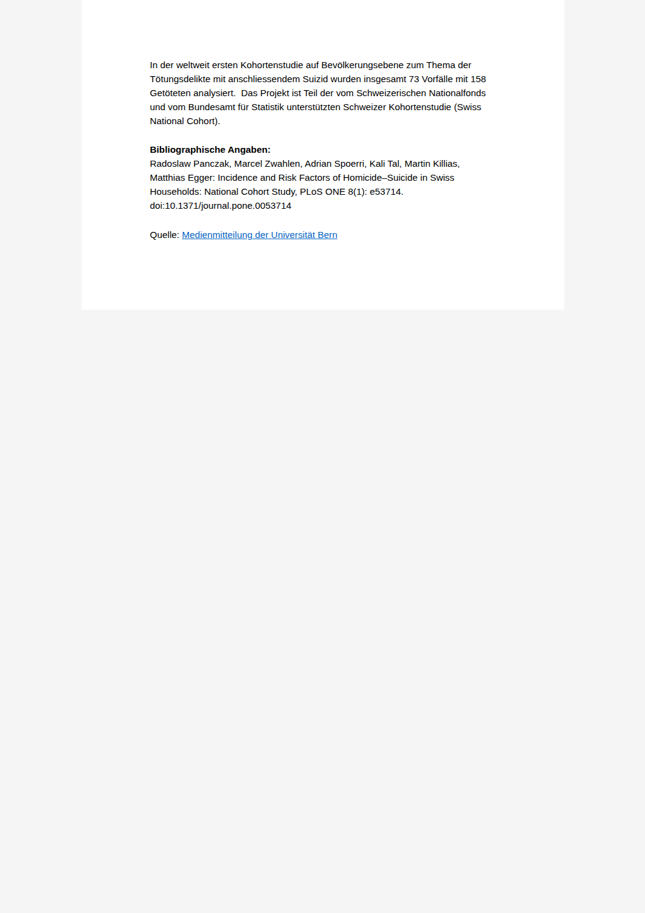In der weltweit ersten Kohortenstudie auf Bevölkerungsebene zum Thema der Tötungsdelikte mit anschliessendem Suizid wurden insgesamt 73 Vorfälle mit 158 Getöteten analysiert. Das Projekt ist Teil der vom Schweizerischen Nationalfonds und vom Bundesamt für Statistik unterstützten Schweizer Kohortenstudie (Swiss National Cohort).
Bibliographische Angaben:
Radoslaw Panczak, Marcel Zwahlen, Adrian Spoerri, Kali Tal, Martin Killias, Matthias Egger: Incidence and Risk Factors of Homicide–Suicide in Swiss Households: National Cohort Study, PLoS ONE 8(1): e53714. doi:10.1371/journal.pone.0053714
Quelle: Medienmitteilung der Universität Bern